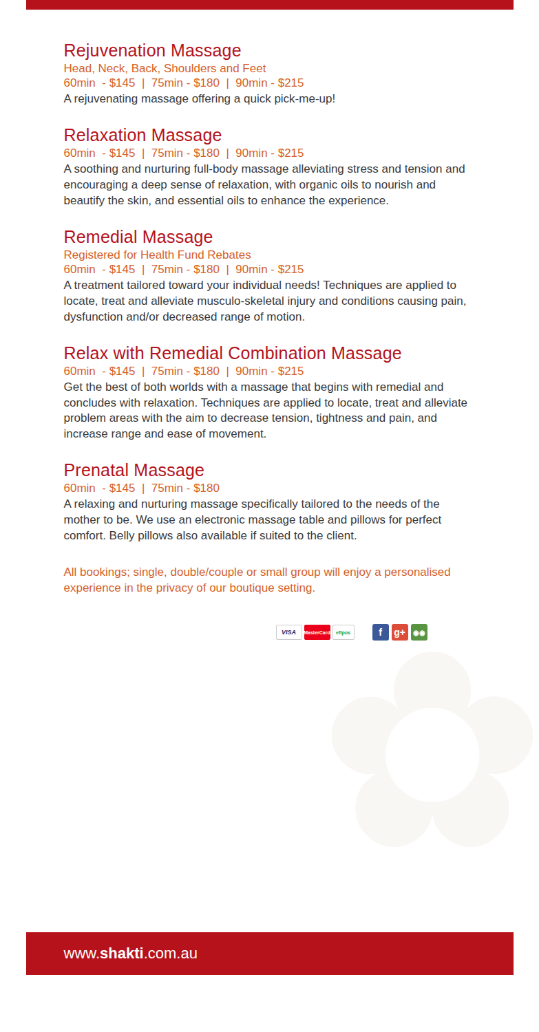✿
Rejuvenation Massage
Head, Neck, Back, Shoulders and Feet
60min - $145 | 75min - $180 | 90min - $215
A rejuvenating massage offering a quick pick-me-up!
Relaxation Massage
60min - $145 | 75min - $180 | 90min - $215
A soothing and nurturing full-body massage alleviating stress and tension and encouraging a deep sense of relaxation, with organic oils to nourish and beautify the skin, and essential oils to enhance the experience.
Remedial Massage
Registered for Health Fund Rebates
60min - $145 | 75min - $180 | 90min - $215
A treatment tailored toward your individual needs! Techniques are applied to locate, treat and alleviate musculo-skeletal injury and conditions causing pain, dysfunction and/or decreased range of motion.
Relax with Remedial Combination Massage
60min - $145 | 75min - $180 | 90min - $215
Get the best of both worlds with a massage that begins with remedial and concludes with relaxation. Techniques are applied to locate, treat and alleviate problem areas with the aim to decrease tension, tightness and pain, and increase range and ease of movement.
Prenatal Massage
60min - $145 | 75min - $180
A relaxing and nurturing massage specifically tailored to the needs of the mother to be. We use an electronic massage table and pillows for perfect comfort. Belly pillows also available if suited to the client.
All bookings; single, double/couple or small group will enjoy a personalised experience in the privacy of our boutique setting.
VISA
MasterCard
eftpos
f
g+
◉◉
www.shakti.com.au